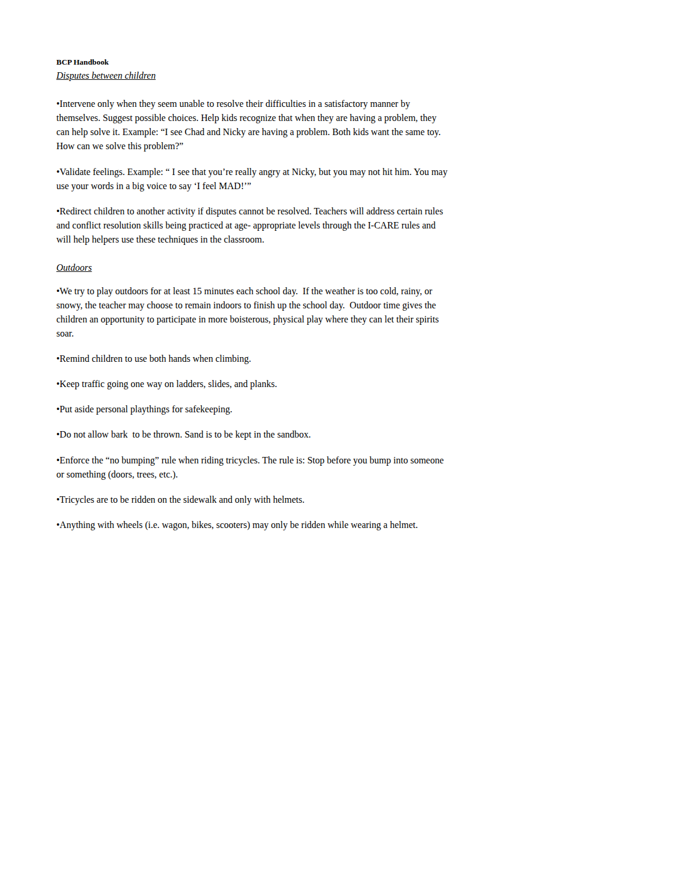BCP Handbook
Disputes between children
•Intervene only when they seem unable to resolve their difficulties in a satisfactory manner by themselves. Suggest possible choices. Help kids recognize that when they are having a problem, they can help solve it. Example: “I see Chad and Nicky are having a problem. Both kids want the same toy. How can we solve this problem?”
•Validate feelings. Example: “ I see that you’re really angry at Nicky, but you may not hit him. You may use your words in a big voice to say ‘I feel MAD!’”
•Redirect children to another activity if disputes cannot be resolved. Teachers will address certain rules and conflict resolution skills being practiced at age- appropriate levels through the I-CARE rules and will help helpers use these techniques in the classroom.
Outdoors
•We try to play outdoors for at least 15 minutes each school day. If the weather is too cold, rainy, or snowy, the teacher may choose to remain indoors to finish up the school day. Outdoor time gives the children an opportunity to participate in more boisterous, physical play where they can let their spirits soar.
•Remind children to use both hands when climbing.
•Keep traffic going one way on ladders, slides, and planks.
•Put aside personal playthings for safekeeping.
•Do not allow bark to be thrown. Sand is to be kept in the sandbox.
•Enforce the “no bumping” rule when riding tricycles. The rule is: Stop before you bump into someone or something (doors, trees, etc.).
•Tricycles are to be ridden on the sidewalk and only with helmets.
•Anything with wheels (i.e. wagon, bikes, scooters) may only be ridden while wearing a helmet.